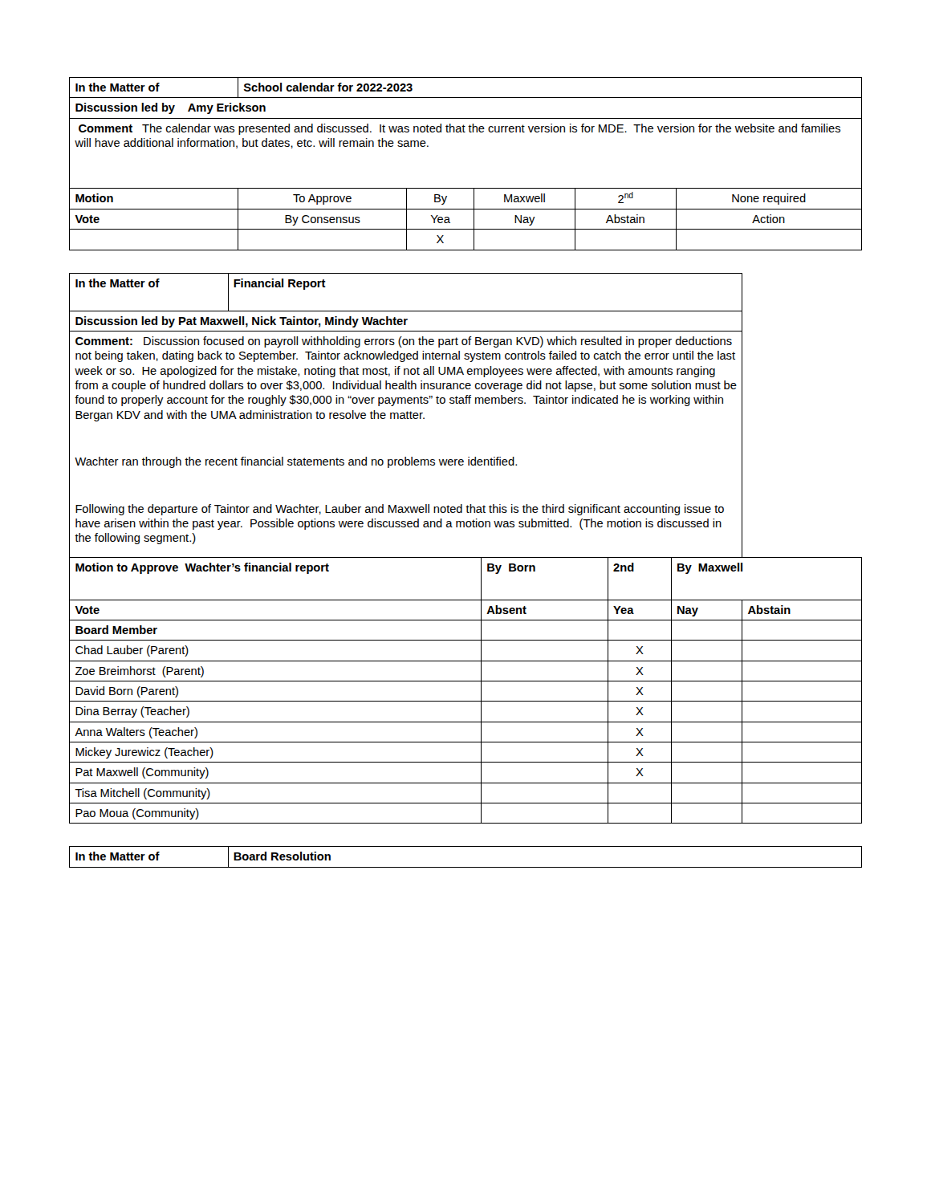| In the Matter of | School calendar for 2022-2023 |
| Discussion led by Amy Erickson |
| Comment The calendar was presented and discussed. It was noted that the current version is for MDE. The version for the website and families will have additional information, but dates, etc. will remain the same. |
| Motion | To Approve | By | Maxwell | 2 nd | None required |
| Vote | By Consensus | Yea | Nay | Abstain | Action |
| | | X | | | |
| In the Matter of | Financial Report |
| Discussion led by Pat Maxwell, Nick Taintor, Mindy Wachter |
| Comment: Discussion focused on payroll withholding errors (on the part of Bergan KVD) which resulted in proper deductions not being taken, dating back to September. Taintor acknowledged internal system controls failed to catch the error until the last week or so. He apologized for the mistake, noting that most, if not all UMA employees were affected, with amounts ranging from a couple of hundred dollars to over $3,000. Individual health insurance coverage did not lapse, but some solution must be found to properly account for the roughly $30,000 in “over payments” to staff members. Taintor indicated he is working within Bergan KDV and with the UMA administration to resolve the matter. Wachter ran through the recent financial statements and no problems were identified. Following the departure of Taintor and Wachter, Lauber and Maxwell noted that this is the third significant accounting issue to have arisen within the past year. Possible options were discussed and a motion was submitted. (The motion is discussed in the following segment.) |
| Motion to Approve Wachter’s financial report | By Born | 2nd | By Maxwell |
| Vote | Absent | Yea | Nay | Abstain |
| Board Member | | | | |
| Chad Lauber (Parent) | | X | | |
| Zoe Breimhorst (Parent) | | X | | |
| David Born (Parent) | | X | | |
| Dina Berray (Teacher) | | X | | |
| Anna Walters (Teacher) | | X | | |
| Mickey Jurewicz (Teacher) | | X | | |
| Pat Maxwell (Community) | | X | | |
| Tisa Mitchell (Community) | | | | |
| Pao Moua (Community) | | | | |
| In the Matter of | Board Resolution |